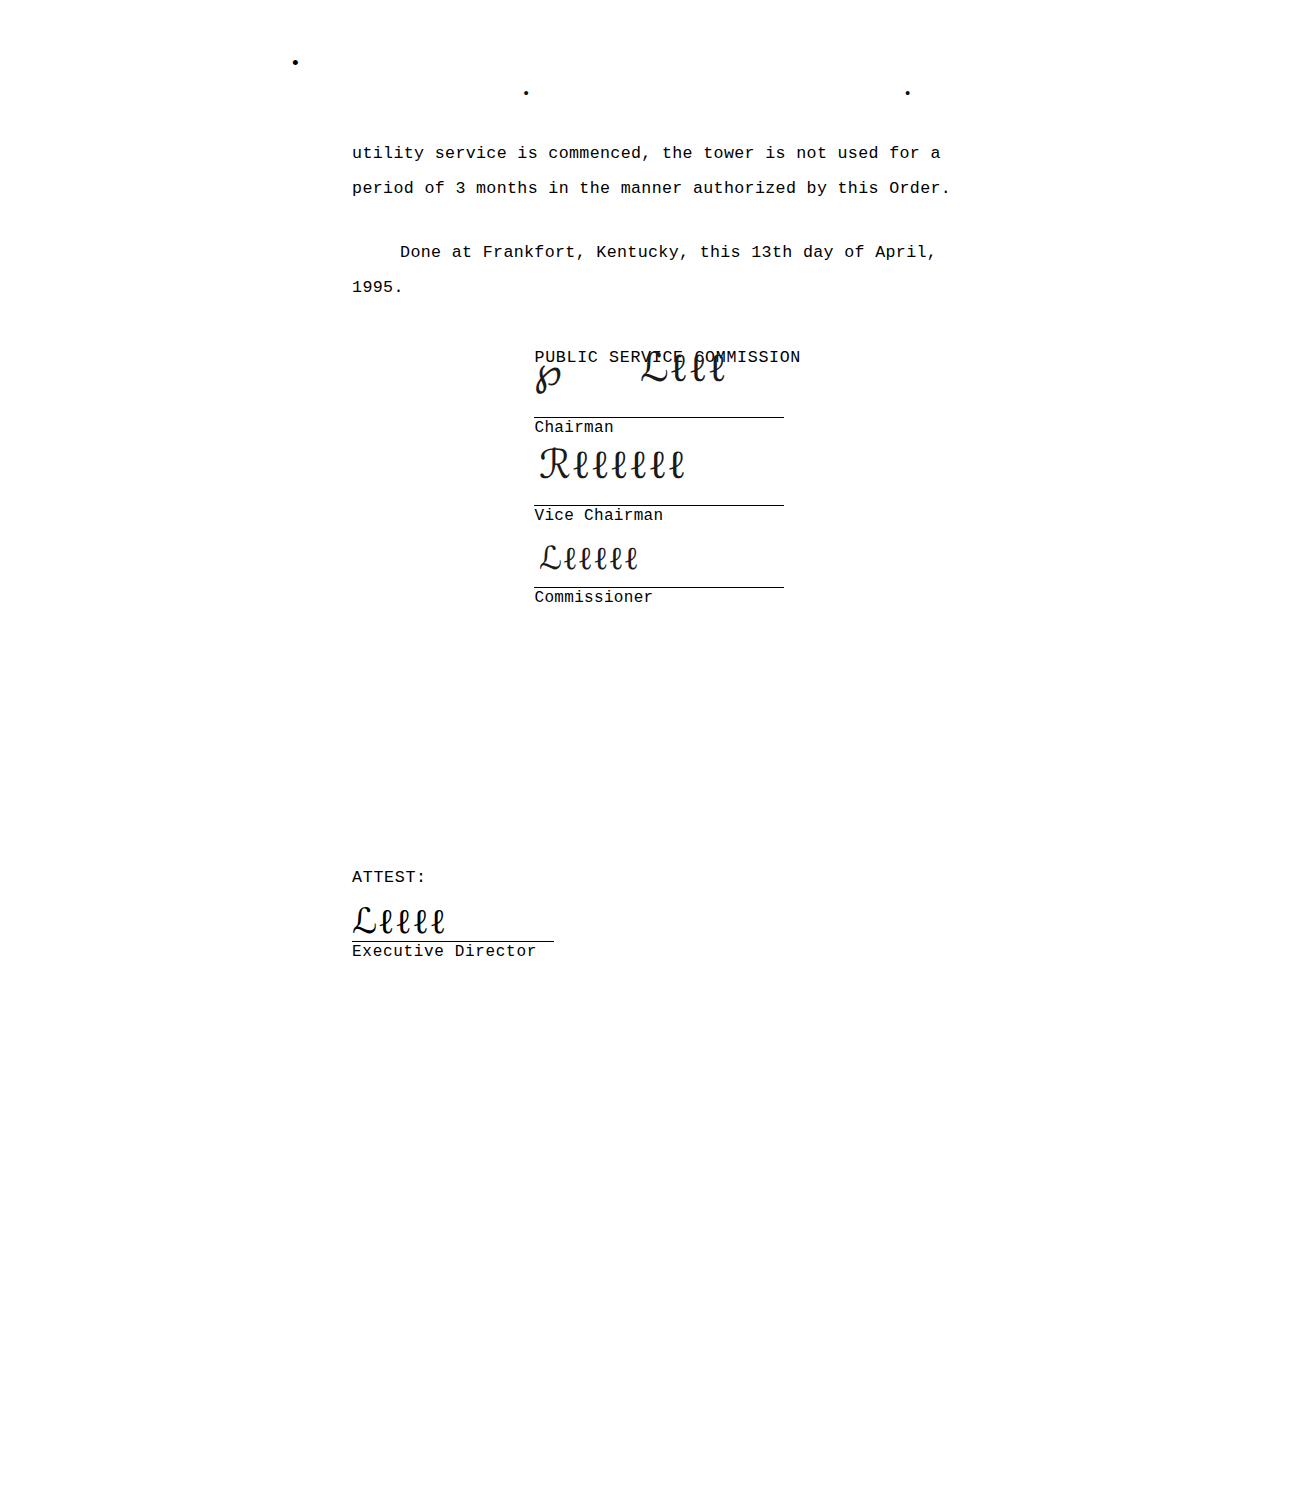•
• •
utility service is commenced, the tower is not used for a period of 3 months in the manner authorized by this Order.
Done at Frankfort, Kentucky, this 13th day of April, 1995.
PUBLIC SERVICE COMMISSION
   ℘ ℒℓℓℓ Chairman
ℛℓℓℓℓℓℓ Vice Chairman
ℒℓℓℓℓℓ Commissioner
ATTEST:
ℒℓℓℓℓ
Executive Director